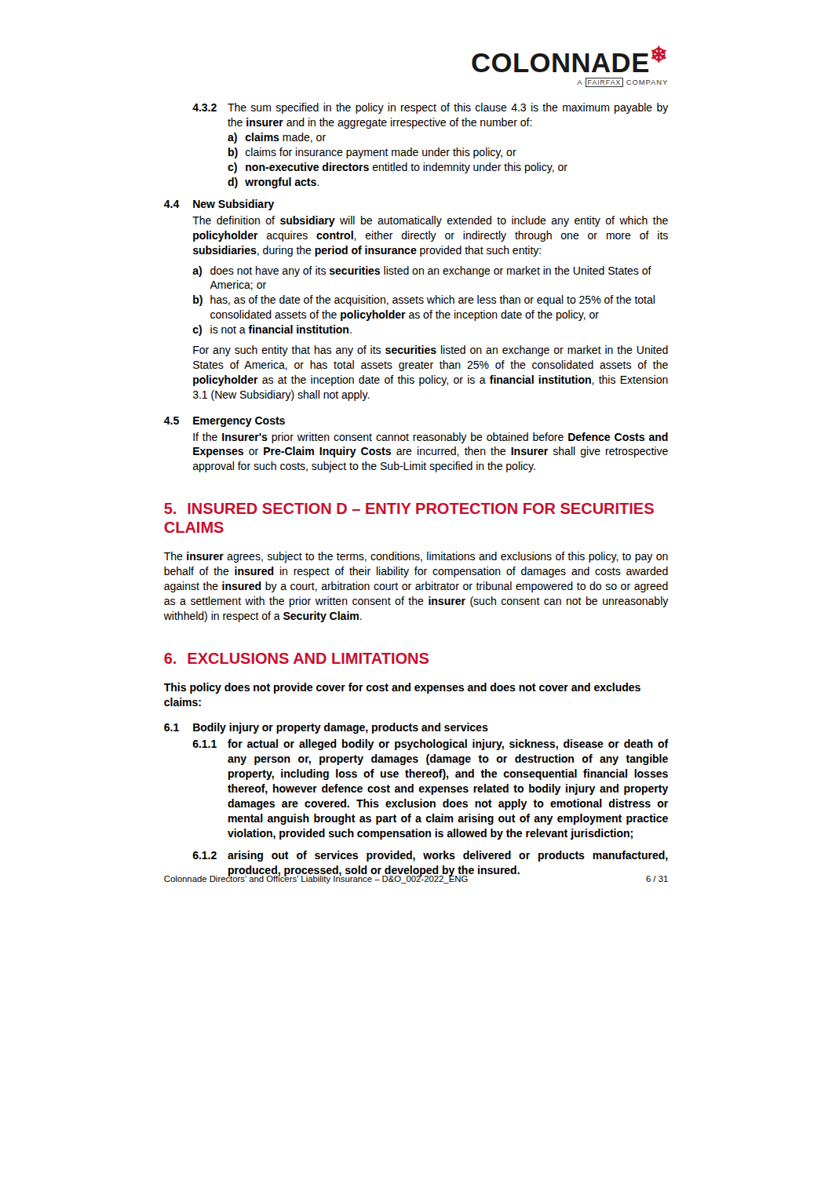COLONNADE❄
A FAIRFAX COMPANY
4.3.2
The sum specified in the policy in respect of this clause 4.3 is the maximum payable by the insurer and in the aggregate irrespective of the number of:
a)
claims made, or
b)
claims for insurance payment made under this policy, or
c)
non-executive directors entitled to indemnity under this policy, or
d)
wrongful acts.
4.4
New Subsidiary
The definition of subsidiary will be automatically extended to include any entity of which the policyholder acquires control, either directly or indirectly through one or more of its subsidiaries, during the period of insurance provided that such entity:
a)
does not have any of its securities listed on an exchange or market in the United States of America; or
b)
has, as of the date of the acquisition, assets which are less than or equal to 25% of the total consolidated assets of the policyholder as of the inception date of the policy, or
c)
is not a financial institution.
For any such entity that has any of its securities listed on an exchange or market in the United States of America, or has total assets greater than 25% of the consolidated assets of the policyholder as at the inception date of this policy, or is a financial institution, this Extension 3.1 (New Subsidiary) shall not apply.
4.5
Emergency Costs
If the Insurer's prior written consent cannot reasonably be obtained before Defence Costs and Expenses or Pre-Claim Inquiry Costs are incurred, then the Insurer shall give retrospective approval for such costs, subject to the Sub-Limit specified in the policy.
5. INSURED SECTION D – ENTIY PROTECTION FOR SECURITIES CLAIMS
The insurer agrees, subject to the terms, conditions, limitations and exclusions of this policy, to pay on behalf of the insured in respect of their liability for compensation of damages and costs awarded against the insured by a court, arbitration court or arbitrator or tribunal empowered to do so or agreed as a settlement with the prior written consent of the insurer (such consent can not be unreasonably withheld) in respect of a Security Claim.
6. EXCLUSIONS AND LIMITATIONS
This policy does not provide cover for cost and expenses and does not cover and excludes claims:
6.1
Bodily injury or property damage, products and services
6.1.1
for actual or alleged bodily or psychological injury, sickness, disease or death of any person or, property damages (damage to or destruction of any tangible property, including loss of use thereof), and the consequential financial losses thereof, however defence cost and expenses related to bodily injury and property damages are covered. This exclusion does not apply to emotional distress or mental anguish brought as part of a claim arising out of any employment practice violation, provided such compensation is allowed by the relevant jurisdiction;
6.1.2
arising out of services provided, works delivered or products manufactured, produced, processed, sold or developed by the insured.
Colonnade Directors’ and Officers’ Liability Insurance – D&O_002-2022_ENG 6 / 31